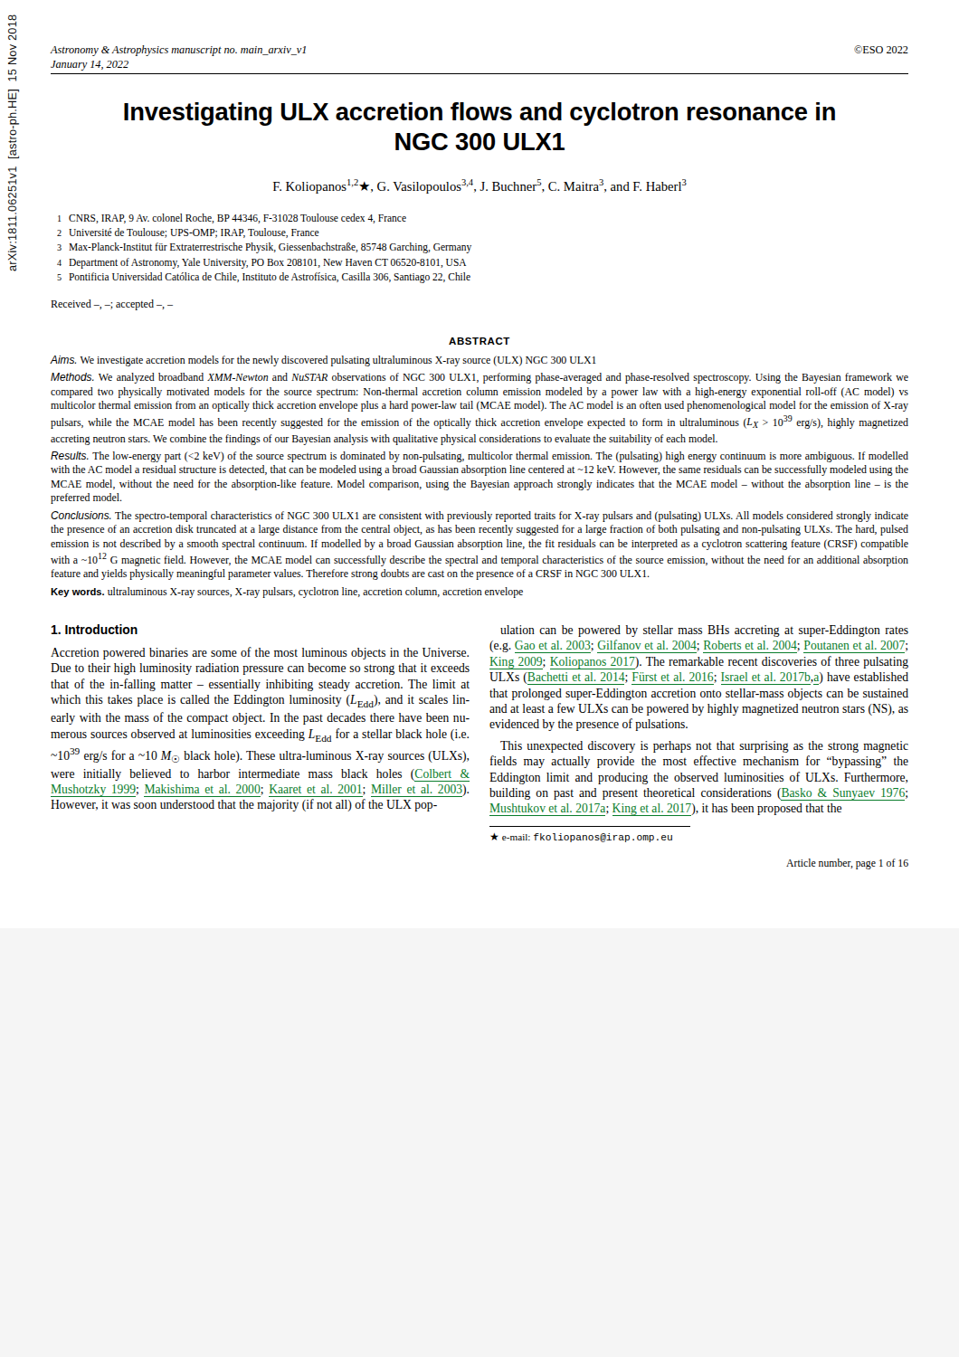arXiv:1811.06251v1 [astro-ph.HE] 15 Nov 2018
Astronomy & Astrophysics manuscript no. main_arxiv_v1
January 14, 2022
©ESO 2022
Investigating ULX accretion flows and cyclotron resonance in
NGC 300 ULX1
F. Koliopanos1,2★, G. Vasilopoulos3,4, J. Buchner5, C. Maitra3, and F. Haberl3
1 CNRS, IRAP, 9 Av. colonel Roche, BP 44346, F-31028 Toulouse cedex 4, France
2 Université de Toulouse; UPS-OMP; IRAP, Toulouse, France
3 Max-Planck-Institut für Extraterrestrische Physik, Giessenbachstraße, 85748 Garching, Germany
4 Department of Astronomy, Yale University, PO Box 208101, New Haven CT 06520-8101, USA
5 Pontificia Universidad Católica de Chile, Instituto de Astrofísica, Casilla 306, Santiago 22, Chile
Received –, –; accepted –, –
ABSTRACT
Aims. We investigate accretion models for the newly discovered pulsating ultraluminous X-ray source (ULX) NGC 300 ULX1
Methods. We analyzed broadband XMM-Newton and NuSTAR observations of NGC 300 ULX1, performing phase-averaged and phase-resolved spectroscopy. Using the Bayesian framework we compared two physically motivated models for the source spectrum: Non-thermal accretion column emission modeled by a power law with a high-energy exponential roll-off (AC model) vs multicolor thermal emission from an optically thick accretion envelope plus a hard power-law tail (MCAE model). The AC model is an often used phenomenological model for the emission of X-ray pulsars, while the MCAE model has been recently suggested for the emission of the optically thick accretion envelope expected to form in ultraluminous (LX > 1039 erg/s), highly magnetized accreting neutron stars. We combine the findings of our Bayesian analysis with qualitative physical considerations to evaluate the suitability of each model.
Results. The low-energy part (<2 keV) of the source spectrum is dominated by non-pulsating, multicolor thermal emission. The (pulsating) high energy continuum is more ambiguous. If modelled with the AC model a residual structure is detected, that can be modeled using a broad Gaussian absorption line centered at ~12 keV. However, the same residuals can be successfully modeled using the MCAE model, without the need for the absorption-like feature. Model comparison, using the Bayesian approach strongly indicates that the MCAE model – without the absorption line – is the preferred model.
Conclusions. The spectro-temporal characteristics of NGC 300 ULX1 are consistent with previously reported traits for X-ray pulsars and (pulsating) ULXs. All models considered strongly indicate the presence of an accretion disk truncated at a large distance from the central object, as has been recently suggested for a large fraction of both pulsating and non-pulsating ULXs. The hard, pulsed emission is not described by a smooth spectral continuum. If modelled by a broad Gaussian absorption line, the fit residuals can be interpreted as a cyclotron scattering feature (CRSF) compatible with a ~1012 G magnetic field. However, the MCAE model can successfully describe the spectral and temporal characteristics of the source emission, without the need for an additional absorption feature and yields physically meaningful parameter values. Therefore strong doubts are cast on the presence of a CRSF in NGC 300 ULX1.
Key words. ultraluminous X-ray sources, X-ray pulsars, cyclotron line, accretion column, accretion envelope
1. Introduction
Accretion powered binaries are some of the most luminous objects in the Universe. Due to their high luminosity radiation pressure can become so strong that it exceeds that of the in-falling matter – essentially inhibiting steady accretion. The limit at which this takes place is called the Eddington luminosity (LEdd), and it scales linearly with the mass of the compact object. In the past decades there have been numerous sources observed at luminosities exceeding LEdd for a stellar black hole (i.e. ~1039 erg/s for a ~10 M☉ black hole). These ultra-luminous X-ray sources (ULXs), were initially believed to harbor intermediate mass black holes (Colbert & Mushotzky 1999; Makishima et al. 2000; Kaaret et al. 2001; Miller et al. 2003). However, it was soon understood that the majority (if not all) of the ULX pop-
ulation can be powered by stellar mass BHs accreting at super-Eddington rates (e.g. Gao et al. 2003; Gilfanov et al. 2004; Roberts et al. 2004; Poutanen et al. 2007; King 2009; Koliopanos 2017). The remarkable recent discoveries of three pulsating ULXs (Bachetti et al. 2014; Fürst et al. 2016; Israel et al. 2017b,a) have established that prolonged super-Eddington accretion onto stellar-mass objects can be sustained and at least a few ULXs can be powered by highly magnetized neutron stars (NS), as evidenced by the presence of pulsations.
This unexpected discovery is perhaps not that surprising as the strong magnetic fields may actually provide the most effective mechanism for “bypassing” the Eddington limit and producing the observed luminosities of ULXs. Furthermore, building on past and present theoretical considerations (Basko & Sunyaev 1976; Mushtukov et al. 2017a; King et al. 2017), it has been proposed that the
★ e-mail: fkoliopanos@irap.omp.eu
Article number, page 1 of 16